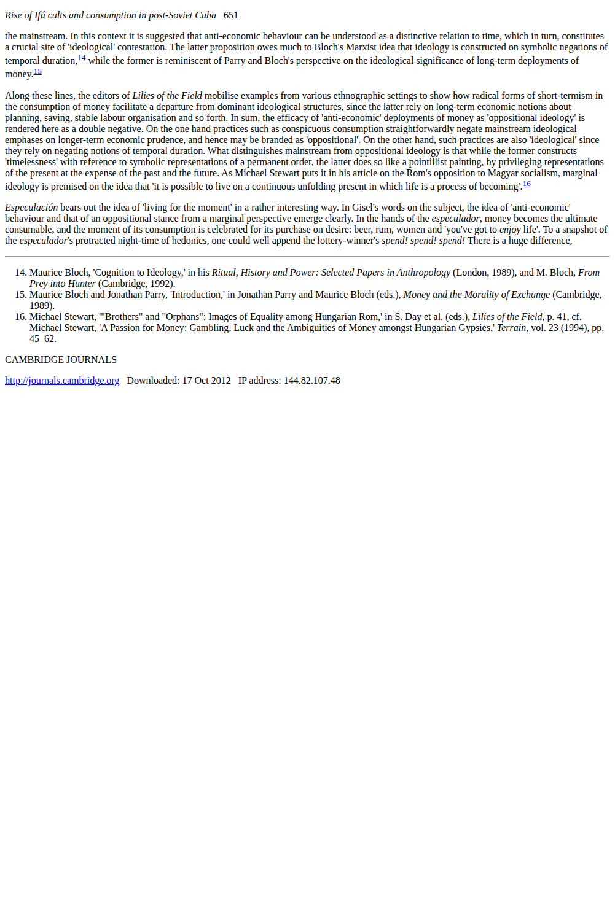Rise of Ifá cults and consumption in post-Soviet Cuba 651
the mainstream. In this context it is suggested that anti-economic behaviour can be understood as a distinctive relation to time, which in turn, constitutes a crucial site of 'ideological' contestation. The latter proposition owes much to Bloch's Marxist idea that ideology is constructed on symbolic negations of temporal duration,14 while the former is reminiscent of Parry and Bloch's perspective on the ideological significance of long-term deployments of money.15
Along these lines, the editors of Lilies of the Field mobilise examples from various ethnographic settings to show how radical forms of short-termism in the consumption of money facilitate a departure from dominant ideological structures, since the latter rely on long-term economic notions about planning, saving, stable labour organisation and so forth. In sum, the efficacy of 'anti-economic' deployments of money as 'oppositional ideology' is rendered here as a double negative. On the one hand practices such as conspicuous consumption straightforwardly negate mainstream ideological emphases on longer-term economic prudence, and hence may be branded as 'oppositional'. On the other hand, such practices are also 'ideological' since they rely on negating notions of temporal duration. What distinguishes mainstream from oppositional ideology is that while the former constructs 'timelessness' with reference to symbolic representations of a permanent order, the latter does so like a pointillist painting, by privileging representations of the present at the expense of the past and the future. As Michael Stewart puts it in his article on the Rom's opposition to Magyar socialism, marginal ideology is premised on the idea that 'it is possible to live on a continuous unfolding present in which life is a process of becoming'.16
Especulación bears out the idea of 'living for the moment' in a rather interesting way. In Gisel's words on the subject, the idea of 'anti-economic' behaviour and that of an oppositional stance from a marginal perspective emerge clearly. In the hands of the especulador, money becomes the ultimate consumable, and the moment of its consumption is celebrated for its purchase on desire: beer, rum, women and 'you've got to enjoy life'. To a snapshot of the especulador's protracted night-time of hedonics, one could well append the lottery-winner's spend! spend! spend! There is a huge difference,
Maurice Bloch, 'Cognition to Ideology,' in his Ritual, History and Power: Selected Papers in Anthropology (London, 1989), and M. Bloch, From Prey into Hunter (Cambridge, 1992).
Maurice Bloch and Jonathan Parry, 'Introduction,' in Jonathan Parry and Maurice Bloch (eds.), Money and the Morality of Exchange (Cambridge, 1989).
Michael Stewart, '"Brothers" and "Orphans": Images of Equality among Hungarian Rom,' in S. Day et al. (eds.), Lilies of the Field, p. 41, cf. Michael Stewart, 'A Passion for Money: Gambling, Luck and the Ambiguities of Money amongst Hungarian Gypsies,' Terrain, vol. 23 (1994), pp. 45–62.
CAMBRIDGE JOURNALS
http://journals.cambridge.org Downloaded: 17 Oct 2012 IP address: 144.82.107.48